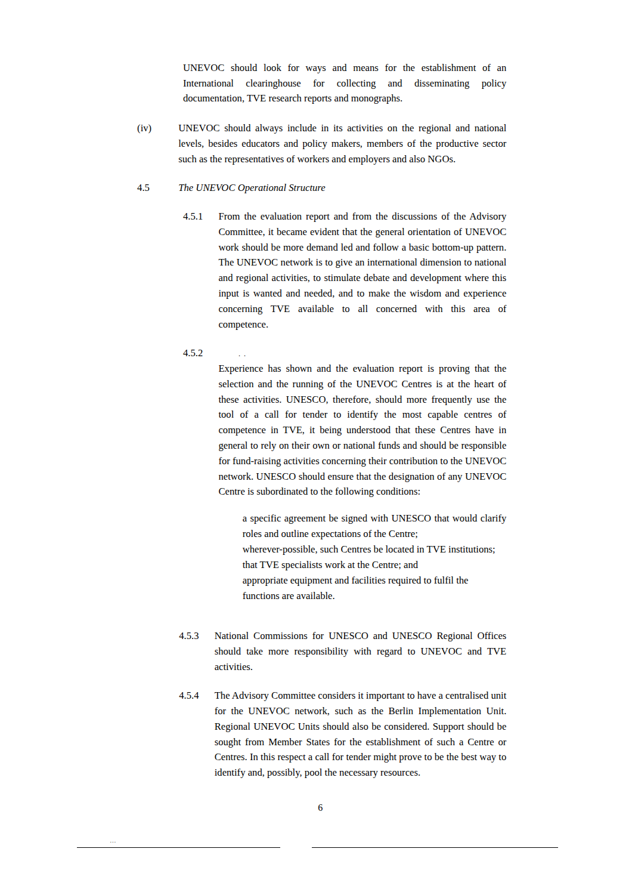UNEVOC should look for ways and means for the establishment of an International clearinghouse for collecting and disseminating policy documentation, TVE research reports and monographs.
(iv)
UNEVOC should always include in its activities on the regional and national levels, besides educators and policy makers, members of the productive sector such as the representatives of workers and employers and also NGOs.
4.5
The UNEVOC Operational Structure
4.5.1
From the evaluation report and from the discussions of the Advisory Committee, it became evident that the general orientation of UNEVOC work should be more demand led and follow a basic bottom-up pattern. The UNEVOC network is to give an international dimension to national and regional activities, to stimulate debate and development where this input is wanted and needed, and to make the wisdom and experience concerning TVE available to all concerned with this area of competence.
4.5.2
. .
Experience has shown and the evaluation report is proving that the selection and the running of the UNEVOC Centres is at the heart of these activities. UNESCO, therefore, should more frequently use the tool of a call for tender to identify the most capable centres of competence in TVE, it being understood that these Centres have in general to rely on their own or national funds and should be responsible for fund-raising activities concerning their contribution to the UNEVOC network. UNESCO should ensure that the designation of any UNEVOC Centre is subordinated to the following conditions:
a specific agreement be signed with UNESCO that would clarify roles and outline expectations of the Centre;
wherever-possible, such Centres be located in TVE institutions;
that TVE specialists work at the Centre; and
appropriate equipment and facilities required to fulfil the functions are available.
4.5.3
National Commissions for UNESCO and UNESCO Regional Offices should take more responsibility with regard to UNEVOC and TVE activities.
4.5.4
The Advisory Committee considers it important to have a centralised unit for the UNEVOC network, such as the Berlin Implementation Unit. Regional UNEVOC Units should also be considered. Support should be sought from Member States for the establishment of such a Centre or Centres. In this respect a call for tender might prove to be the best way to identify and, possibly, pool the necessary resources.
6
…